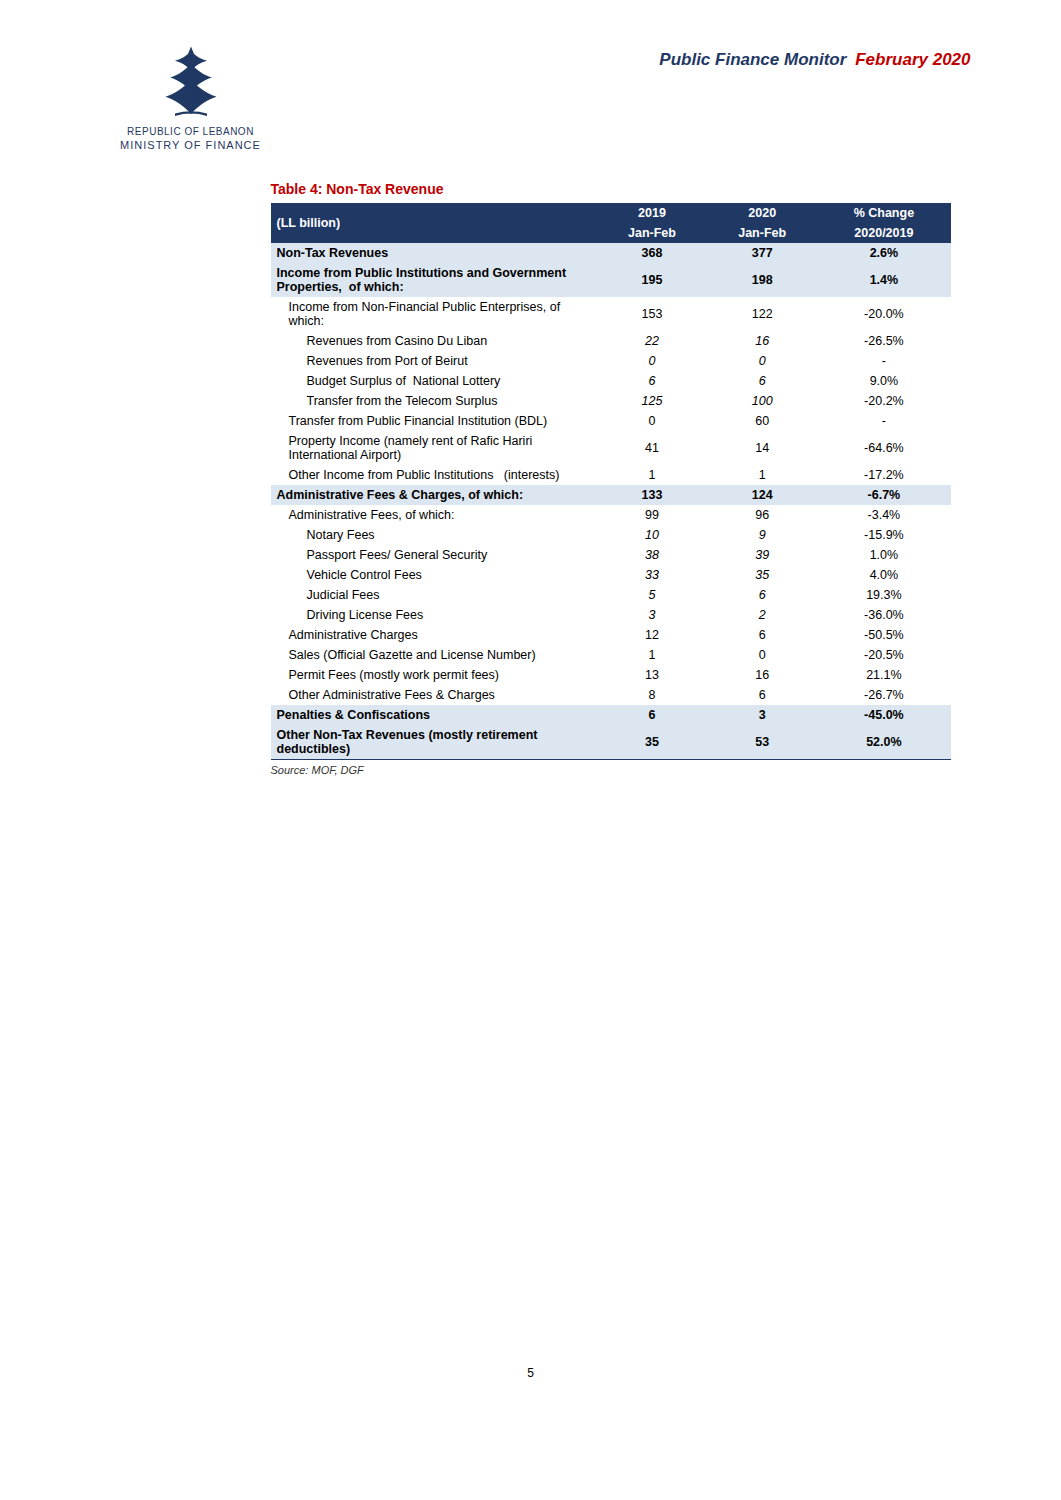REPUBLIC OF LEBANON
MINISTRY OF FINANCE
Public Finance Monitor February 2020
Table 4: Non-Tax Revenue
| (LL billion) | 2019 | 2020 | % Change |
| --- | --- | --- | --- |
| Jan-Feb | Jan-Feb | 2020/2019 |
| Non-Tax Revenues | 368 | 377 | 2.6% |
| Income from Public Institutions and Government Properties, of which: | 195 | 198 | 1.4% |
| Income from Non-Financial Public Enterprises, of which: | 153 | 122 | -20.0% |
| Revenues from Casino Du Liban | 22 | 16 | -26.5% |
| Revenues from Port of Beirut | 0 | 0 | - |
| Budget Surplus of National Lottery | 6 | 6 | 9.0% |
| Transfer from the Telecom Surplus | 125 | 100 | -20.2% |
| Transfer from Public Financial Institution (BDL) | 0 | 60 | - |
| Property Income (namely rent of Rafic Hariri International Airport) | 41 | 14 | -64.6% |
| Other Income from Public Institutions (interests) | 1 | 1 | -17.2% |
| Administrative Fees & Charges, of which: | 133 | 124 | -6.7% |
| Administrative Fees, of which: | 99 | 96 | -3.4% |
| Notary Fees | 10 | 9 | -15.9% |
| Passport Fees/ General Security | 38 | 39 | 1.0% |
| Vehicle Control Fees | 33 | 35 | 4.0% |
| Judicial Fees | 5 | 6 | 19.3% |
| Driving License Fees | 3 | 2 | -36.0% |
| Administrative Charges | 12 | 6 | -50.5% |
| Sales (Official Gazette and License Number) | 1 | 0 | -20.5% |
| Permit Fees (mostly work permit fees) | 13 | 16 | 21.1% |
| Other Administrative Fees & Charges | 8 | 6 | -26.7% |
| Penalties & Confiscations | 6 | 3 | -45.0% |
| Other Non-Tax Revenues (mostly retirement deductibles) | 35 | 53 | 52.0% |
Source: MOF, DGF
5